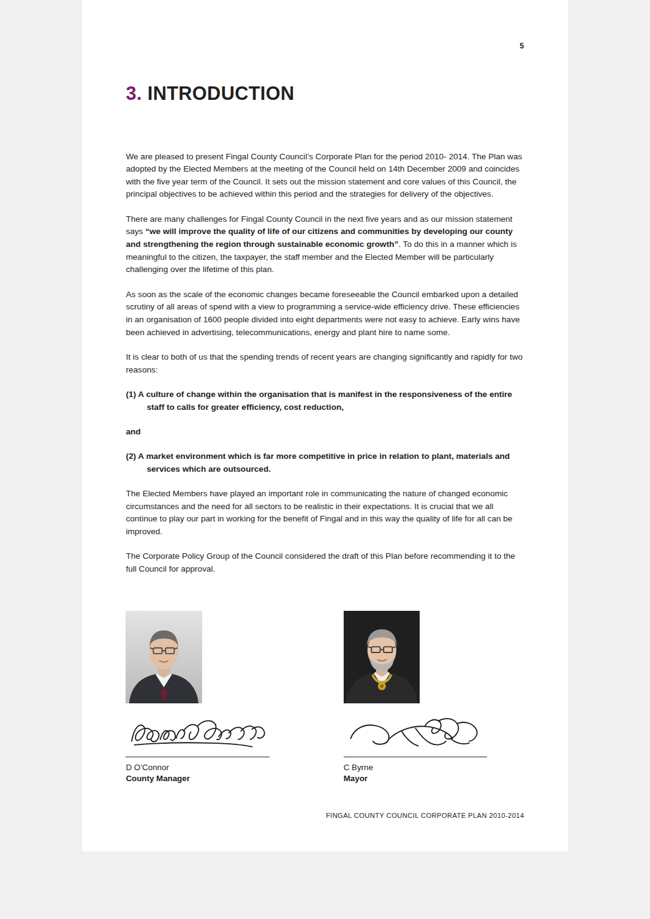5
3. INTRODUCTION
We are pleased to present Fingal County Council’s Corporate Plan for the period 2010- 2014. The Plan was adopted by the Elected Members at the meeting of the Council held on 14th December 2009 and coincides with the five year term of the Council. It sets out the mission statement and core values of this Council, the principal objectives to be achieved within this period and the strategies for delivery of the objectives.
There are many challenges for Fingal County Council in the next five years and as our mission statement says “we will improve the quality of life of our citizens and communities by developing our county and strengthening the region through sustainable economic growth”. To do this in a manner which is meaningful to the citizen, the taxpayer, the staff member and the Elected Member will be particularly challenging over the lifetime of this plan.
As soon as the scale of the economic changes became foreseeable the Council embarked upon a detailed scrutiny of all areas of spend with a view to programming a service-wide efficiency drive. These efficiencies in an organisation of 1600 people divided into eight departments were not easy to achieve. Early wins have been achieved in advertising, telecommunications, energy and plant hire to name some.
It is clear to both of us that the spending trends of recent years are changing significantly and rapidly for two reasons:
(1) A culture of change within the organisation that is manifest in the responsiveness of the entire staff to calls for greater efficiency, cost reduction,
and
(2) A market environment which is far more competitive in price in relation to plant, materials and services which are outsourced.
The Elected Members have played an important role in communicating the nature of changed economic circumstances and the need for all sectors to be realistic in their expectations. It is crucial that we all continue to play our part in working for the benefit of Fingal and in this way the quality of life for all can be improved.
The Corporate Policy Group of the Council considered the draft of this Plan before recommending it to the full Council for approval.
D O’Connor
County Manager
C Byrne
Mayor
Fingal County Council Corporate Plan 2010-2014